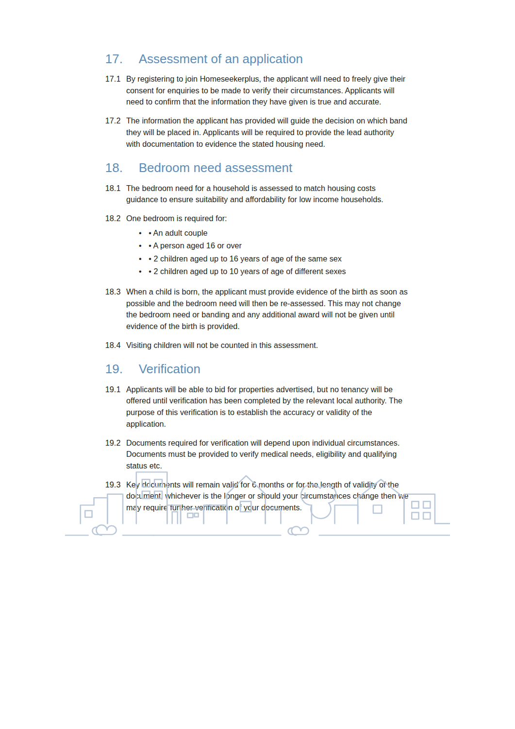17. Assessment of an application
17.1
By registering to join Homeseekerplus, the applicant will need to freely give their consent for enquiries to be made to verify their circumstances. Applicants will need to confirm that the information they have given is true and accurate.
17.2
The information the applicant has provided will guide the decision on which band they will be placed in. Applicants will be required to provide the lead authority with documentation to evidence the stated housing need.
18. Bedroom need assessment
18.1
The bedroom need for a household is assessed to match housing costs guidance to ensure suitability and affordability for low income households.
18.2
One bedroom is required for:
• An adult couple
• A person aged 16 or over
• 2 children aged up to 16 years of age of the same sex
• 2 children aged up to 10 years of age of different sexes
18.3
When a child is born, the applicant must provide evidence of the birth as soon as possible and the bedroom need will then be re-assessed. This may not change the bedroom need or banding and any additional award will not be given until evidence of the birth is provided.
18.4
Visiting children will not be counted in this assessment.
19. Verification
19.1
Applicants will be able to bid for properties advertised, but no tenancy will be offered until verification has been completed by the relevant local authority. The purpose of this verification is to establish the accuracy or validity of the application.
19.2
Documents required for verification will depend upon individual circumstances. Documents must be provided to verify medical needs, eligibility and qualifying status etc.
19.3
Key documents will remain valid for 6 months or for the length of validity of the document, whichever is the longer or should your circumstances change then we may require further verification of your documents.